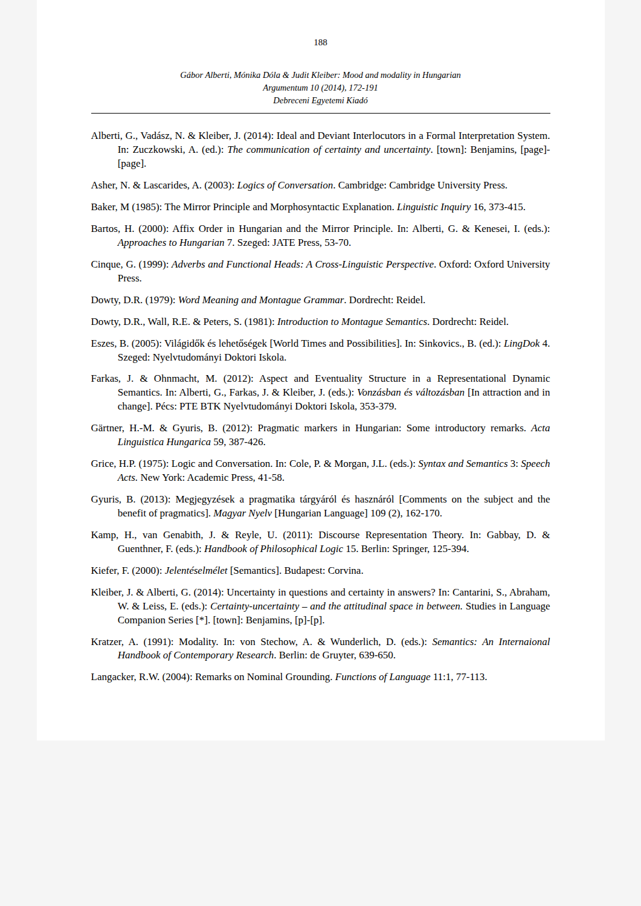188
Gábor Alberti, Mónika Dóla & Judit Kleiber: Mood and modality in Hungarian Argumentum 10 (2014), 172-191 Debreceni Egyetemi Kiadó
Alberti, G., Vadász, N. & Kleiber, J. (2014): Ideal and Deviant Interlocutors in a Formal Interpretation System. In: Zuczkowski, A. (ed.): The communication of certainty and uncertainty. [town]: Benjamins, [page]-[page].
Asher, N. & Lascarides, A. (2003): Logics of Conversation. Cambridge: Cambridge University Press.
Baker, M (1985): The Mirror Principle and Morphosyntactic Explanation. Linguistic Inquiry 16, 373-415.
Bartos, H. (2000): Affix Order in Hungarian and the Mirror Principle. In: Alberti, G. & Kenesei, I. (eds.): Approaches to Hungarian 7. Szeged: JATE Press, 53-70.
Cinque, G. (1999): Adverbs and Functional Heads: A Cross-Linguistic Perspective. Oxford: Oxford University Press.
Dowty, D.R. (1979): Word Meaning and Montague Grammar. Dordrecht: Reidel.
Dowty, D.R., Wall, R.E. & Peters, S. (1981): Introduction to Montague Semantics. Dordrecht: Reidel.
Eszes, B. (2005): Világidők és lehetőségek [World Times and Possibilities]. In: Sinkovics., B. (ed.): LingDok 4. Szeged: Nyelvtudományi Doktori Iskola.
Farkas, J. & Ohnmacht, M. (2012): Aspect and Eventuality Structure in a Representational Dynamic Semantics. In: Alberti, G., Farkas, J. & Kleiber, J. (eds.): Vonzásban és változásban [In attraction and in change]. Pécs: PTE BTK Nyelvtudományi Doktori Iskola, 353-379.
Gärtner, H.-M. & Gyuris, B. (2012): Pragmatic markers in Hungarian: Some introductory remarks. Acta Linguistica Hungarica 59, 387-426.
Grice, H.P. (1975): Logic and Conversation. In: Cole, P. & Morgan, J.L. (eds.): Syntax and Semantics 3: Speech Acts. New York: Academic Press, 41-58.
Gyuris, B. (2013): Megjegyzések a pragmatika tárgyáról és hasznáról [Comments on the subject and the benefit of pragmatics]. Magyar Nyelv [Hungarian Language] 109 (2), 162-170.
Kamp, H., van Genabith, J. & Reyle, U. (2011): Discourse Representation Theory. In: Gabbay, D. & Guenthner, F. (eds.): Handbook of Philosophical Logic 15. Berlin: Springer, 125-394.
Kiefer, F. (2000): Jelentéselmélet [Semantics]. Budapest: Corvina.
Kleiber, J. & Alberti, G. (2014): Uncertainty in questions and certainty in answers? In: Cantarini, S., Abraham, W. & Leiss, E. (eds.): Certainty-uncertainty – and the attitudinal space in between. Studies in Language Companion Series [*]. [town]: Benjamins, [p]-[p].
Kratzer, A. (1991): Modality. In: von Stechow, A. & Wunderlich, D. (eds.): Semantics: An Internaional Handbook of Contemporary Research. Berlin: de Gruyter, 639-650.
Langacker, R.W. (2004): Remarks on Nominal Grounding. Functions of Language 11:1, 77-113.